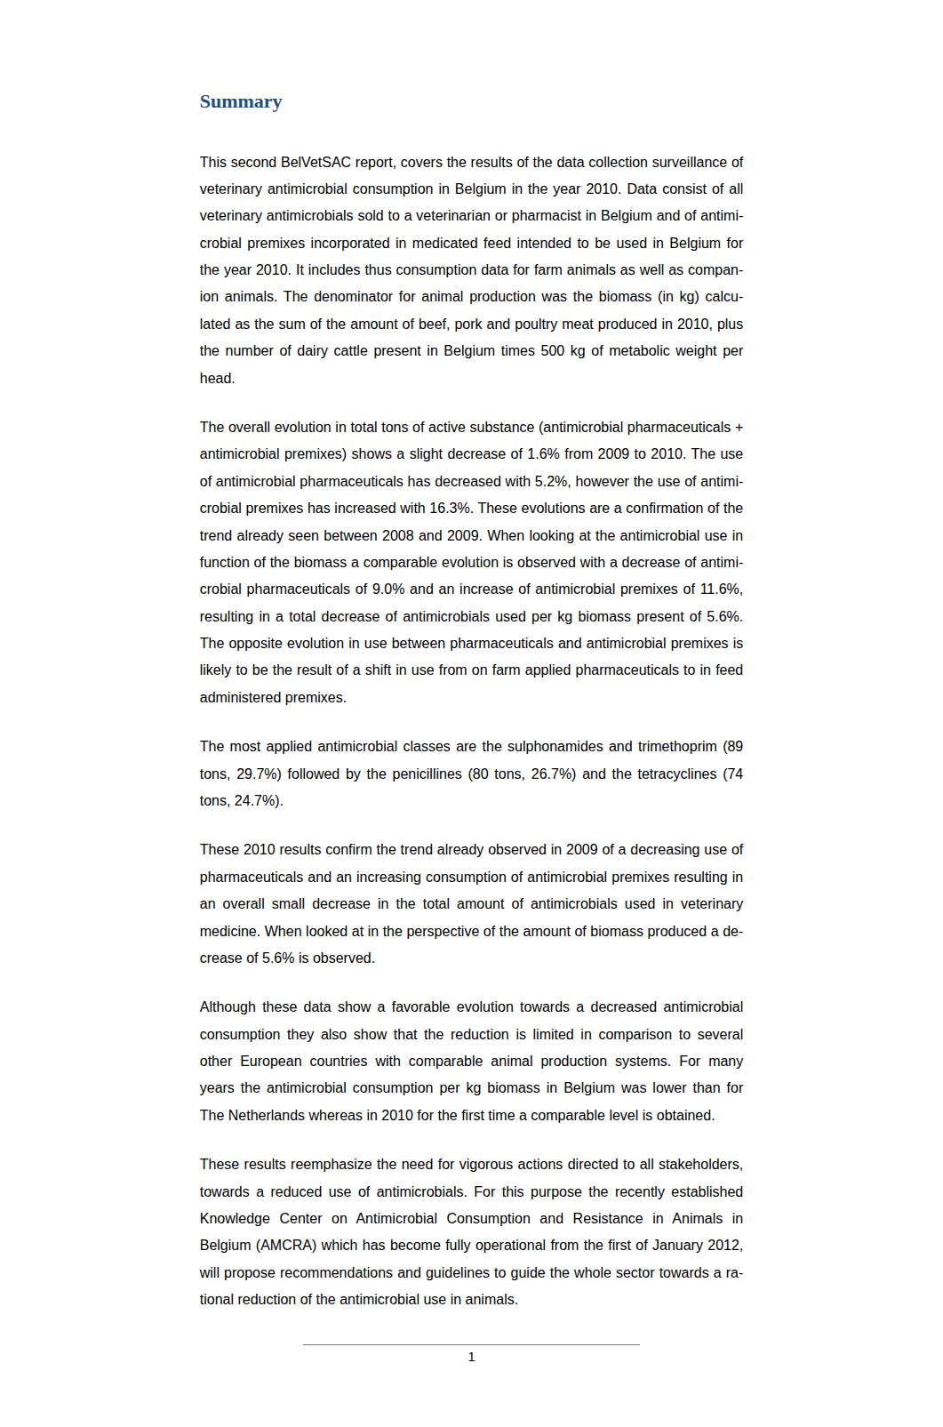Summary
This second BelVetSAC report, covers the results of the data collection surveillance of veterinary antimicrobial consumption in Belgium in the year 2010. Data consist of all veterinary antimicrobials sold to a veterinarian or pharmacist in Belgium and of antimicrobial premixes incorporated in medicated feed intended to be used in Belgium for the year 2010. It includes thus consumption data for farm animals as well as companion animals. The denominator for animal production was the biomass (in kg) calculated as the sum of the amount of beef, pork and poultry meat produced in 2010, plus the number of dairy cattle present in Belgium times 500 kg of metabolic weight per head.
The overall evolution in total tons of active substance (antimicrobial pharmaceuticals + antimicrobial premixes) shows a slight decrease of 1.6% from 2009 to 2010. The use of antimicrobial pharmaceuticals has decreased with 5.2%, however the use of antimicrobial premixes has increased with 16.3%. These evolutions are a confirmation of the trend already seen between 2008 and 2009. When looking at the antimicrobial use in function of the biomass a comparable evolution is observed with a decrease of antimicrobial pharmaceuticals of 9.0% and an increase of antimicrobial premixes of 11.6%, resulting in a total decrease of antimicrobials used per kg biomass present of 5.6%. The opposite evolution in use between pharmaceuticals and antimicrobial premixes is likely to be the result of a shift in use from on farm applied pharmaceuticals to in feed administered premixes.
The most applied antimicrobial classes are the sulphonamides and trimethoprim (89 tons, 29.7%) followed by the penicillines (80 tons, 26.7%) and the tetracyclines (74 tons, 24.7%).
These 2010 results confirm the trend already observed in 2009 of a decreasing use of pharmaceuticals and an increasing consumption of antimicrobial premixes resulting in an overall small decrease in the total amount of antimicrobials used in veterinary medicine. When looked at in the perspective of the amount of biomass produced a decrease of 5.6% is observed.
Although these data show a favorable evolution towards a decreased antimicrobial consumption they also show that the reduction is limited in comparison to several other European countries with comparable animal production systems. For many years the antimicrobial consumption per kg biomass in Belgium was lower than for The Netherlands whereas in 2010 for the first time a comparable level is obtained.
These results reemphasize the need for vigorous actions directed to all stakeholders, towards a reduced use of antimicrobials. For this purpose the recently established Knowledge Center on Antimicrobial Consumption and Resistance in Animals in Belgium (AMCRA) which has become fully operational from the first of January 2012, will propose recommendations and guidelines to guide the whole sector towards a rational reduction of the antimicrobial use in animals.
1